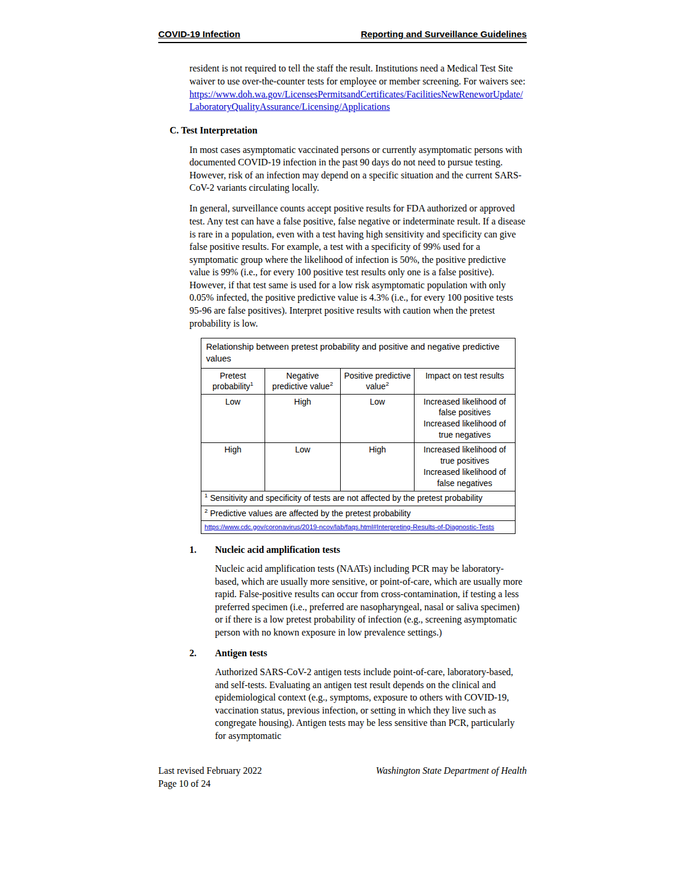COVID-19 Infection Reporting and Surveillance Guidelines
resident is not required to tell the staff the result. Institutions need a Medical Test Site waiver to use over-the-counter tests for employee or member screening. For waivers see: https://www.doh.wa.gov/LicensesPermitsandCertificates/FacilitiesNewReneworUpdate/LaboratoryQualityAssurance/Licensing/Applications
C. Test Interpretation
In most cases asymptomatic vaccinated persons or currently asymptomatic persons with documented COVID-19 infection in the past 90 days do not need to pursue testing. However, risk of an infection may depend on a specific situation and the current SARS-CoV-2 variants circulating locally.
In general, surveillance counts accept positive results for FDA authorized or approved test. Any test can have a false positive, false negative or indeterminate result. If a disease is rare in a population, even with a test having high sensitivity and specificity can give false positive results. For example, a test with a specificity of 99% used for a symptomatic group where the likelihood of infection is 50%, the positive predictive value is 99% (i.e., for every 100 positive test results only one is a false positive). However, if that test same is used for a low risk asymptomatic population with only 0.05% infected, the positive predictive value is 4.3% (i.e., for every 100 positive tests 95-96 are false positives). Interpret positive results with caution when the pretest probability is low.
Relationship between pretest probability and positive and negative predictive values
| Pretest probability 1 | Negative predictive value 2 | Positive predictive value 2 | Impact on test results |
| --- | --- | --- | --- |
| Low | High | Low | Increased likelihood of false positives Increased likelihood of true negatives |
| High | Low | High | Increased likelihood of true positives Increased likelihood of false negatives |
| 1 Sensitivity and specificity of tests are not affected by the pretest probability |
| 2 Predictive values are affected by the pretest probability |
| https://www.cdc.gov/coronavirus/2019-ncov/lab/faqs.html#Interpreting-Results-of-Diagnostic-Tests |
1. Nucleic acid amplification tests
Nucleic acid amplification tests (NAATs) including PCR may be laboratory-based, which are usually more sensitive, or point-of-care, which are usually more rapid. False-positive results can occur from cross-contamination, if testing a less preferred specimen (i.e., preferred are nasopharyngeal, nasal or saliva specimen) or if there is a low pretest probability of infection (e.g., screening asymptomatic person with no known exposure in low prevalence settings.)
2. Antigen tests
Authorized SARS-CoV-2 antigen tests include point-of-care, laboratory-based, and self-tests. Evaluating an antigen test result depends on the clinical and epidemiological context (e.g., symptoms, exposure to others with COVID-19, vaccination status, previous infection, or setting in which they live such as congregate housing). Antigen tests may be less sensitive than PCR, particularly for asymptomatic
Last revised February 2022 Page 10 of 24
Washington State Department of Health